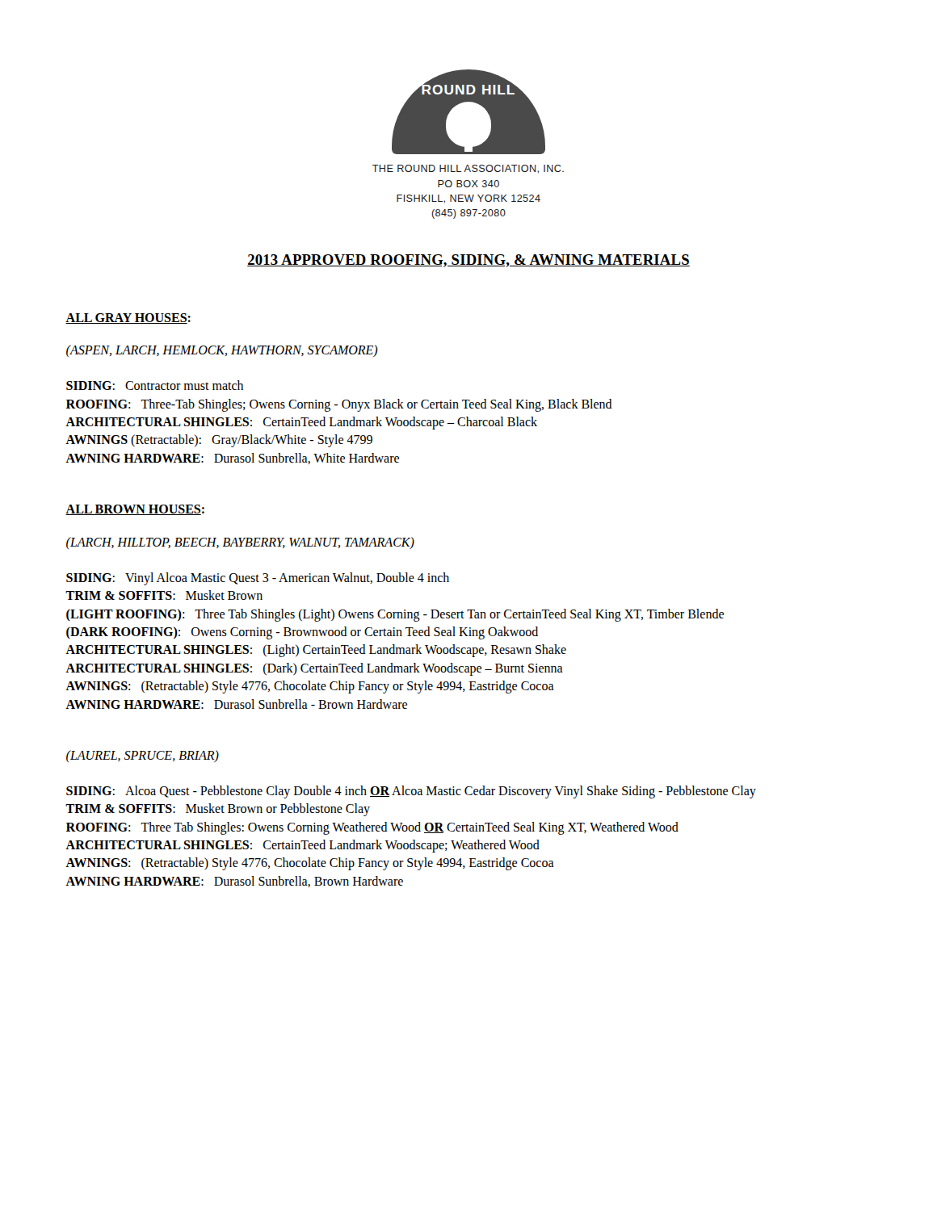ROUND HILL
THE ROUND HILL ASSOCIATION, INC.
PO BOX 340
FISHKILL, NEW YORK 12524
(845) 897-2080
2013 APPROVED ROOFING, SIDING, & AWNING MATERIALS
ALL GRAY HOUSES
:
(ASPEN, LARCH, HEMLOCK, HAWTHORN, SYCAMORE)
SIDING: Contractor must match
ROOFING: Three-Tab Shingles; Owens Corning - Onyx Black or Certain Teed Seal King, Black Blend
ARCHITECTURAL SHINGLES: CertainTeed Landmark Woodscape – Charcoal Black
AWNINGS (Retractable): Gray/Black/White - Style 4799
AWNING HARDWARE: Durasol Sunbrella, White Hardware
ALL BROWN HOUSES
:
(LARCH, HILLTOP, BEECH, BAYBERRY, WALNUT, TAMARACK)
SIDING: Vinyl Alcoa Mastic Quest 3 - American Walnut, Double 4 inch
TRIM & SOFFITS: Musket Brown
(LIGHT ROOFING): Three Tab Shingles (Light) Owens Corning - Desert Tan or CertainTeed Seal King XT, Timber Blende
(DARK ROOFING): Owens Corning - Brownwood or Certain Teed Seal King Oakwood
ARCHITECTURAL SHINGLES: (Light) CertainTeed Landmark Woodscape, Resawn Shake
ARCHITECTURAL SHINGLES: (Dark) CertainTeed Landmark Woodscape – Burnt Sienna
AWNINGS: (Retractable) Style 4776, Chocolate Chip Fancy or Style 4994, Eastridge Cocoa
AWNING HARDWARE: Durasol Sunbrella - Brown Hardware
(LAUREL, SPRUCE, BRIAR)
SIDING: Alcoa Quest - Pebblestone Clay Double 4 inch OR Alcoa Mastic Cedar Discovery Vinyl Shake Siding - Pebblestone Clay
TRIM & SOFFITS: Musket Brown or Pebblestone Clay
ROOFING: Three Tab Shingles: Owens Corning Weathered Wood OR CertainTeed Seal King XT, Weathered Wood
ARCHITECTURAL SHINGLES: CertainTeed Landmark Woodscape; Weathered Wood
AWNINGS: (Retractable) Style 4776, Chocolate Chip Fancy or Style 4994, Eastridge Cocoa
AWNING HARDWARE: Durasol Sunbrella, Brown Hardware